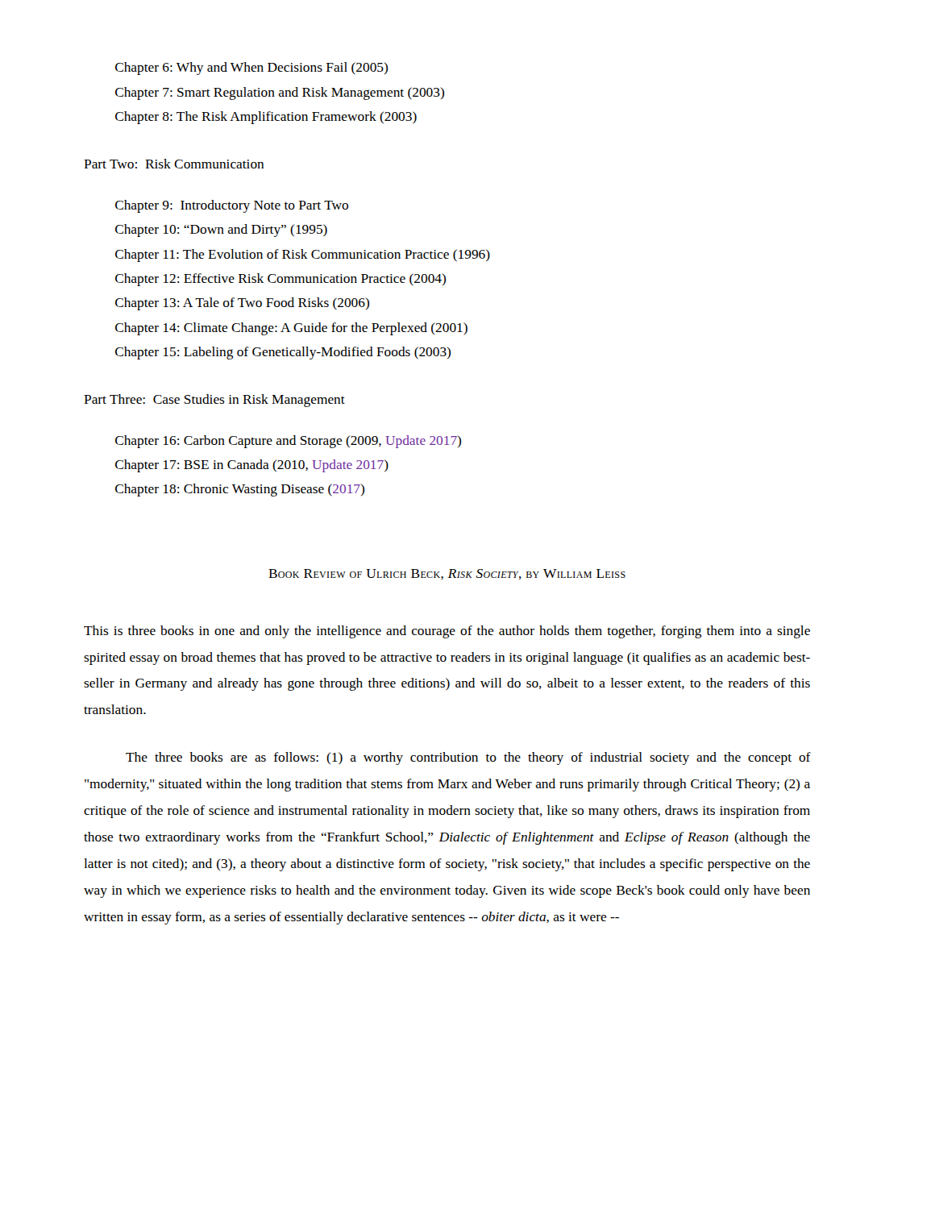Chapter 6: Why and When Decisions Fail (2005)
Chapter 7: Smart Regulation and Risk Management (2003)
Chapter 8: The Risk Amplification Framework (2003)
Part Two: Risk Communication
Chapter 9: Introductory Note to Part Two
Chapter 10: “Down and Dirty” (1995)
Chapter 11: The Evolution of Risk Communication Practice (1996)
Chapter 12: Effective Risk Communication Practice (2004)
Chapter 13: A Tale of Two Food Risks (2006)
Chapter 14: Climate Change: A Guide for the Perplexed (2001)
Chapter 15: Labeling of Genetically-Modified Foods (2003)
Part Three: Case Studies in Risk Management
Chapter 16: Carbon Capture and Storage (2009, Update 2017)
Chapter 17: BSE in Canada (2010, Update 2017)
Chapter 18: Chronic Wasting Disease (2017)
Book Review of Ulrich Beck, Risk Society, by William Leiss
This is three books in one and only the intelligence and courage of the author holds them together, forging them into a single spirited essay on broad themes that has proved to be attractive to readers in its original language (it qualifies as an academic best-seller in Germany and already has gone through three editions) and will do so, albeit to a lesser extent, to the readers of this translation.
The three books are as follows: (1) a worthy contribution to the theory of industrial society and the concept of "modernity,'' situated within the long tradition that stems from Marx and Weber and runs primarily through Critical Theory; (2) a critique of the role of science and instrumental rationality in modern society that, like so many others, draws its inspiration from those two extraordinary works from the “Frankfurt School,” Dialectic of Enlightenment and Eclipse of Reason (although the latter is not cited); and (3), a theory about a distinctive form of society, "risk society,'' that includes a specific perspective on the way in which we experience risks to health and the environment today. Given its wide scope Beck's book could only have been written in essay form, as a series of essentially declarative sentences -- obiter dicta, as it were --